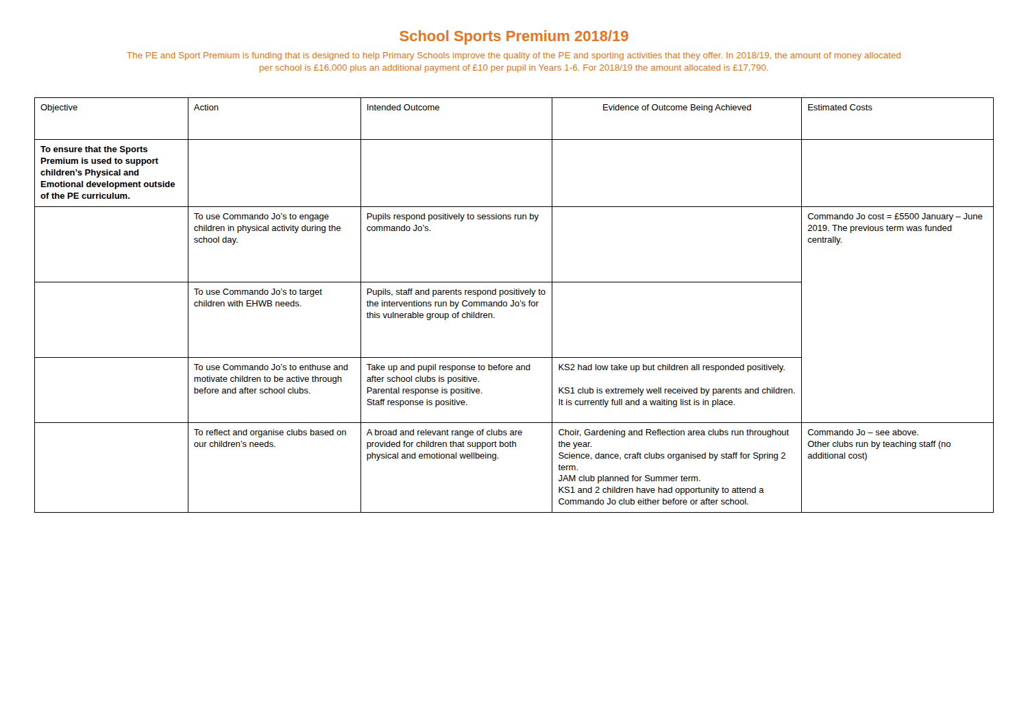School Sports Premium 2018/19
The PE and Sport Premium is funding that is designed to help Primary Schools improve the quality of the PE and sporting activities that they offer. In 2018/19, the amount of money allocated per school is £16,000 plus an additional payment of £10 per pupil in Years 1-6. For 2018/19 the amount allocated is £17,790.
| Objective | Action | Intended Outcome | Evidence of Outcome Being Achieved | Estimated Costs |
| --- | --- | --- | --- | --- |
| To ensure that the Sports Premium is used to support children’s Physical and Emotional development outside of the PE curriculum. | | | | |
| | To use Commando Jo’s to engage children in physical activity during the school day. | Pupils respond positively to sessions run by commando Jo’s. | | Commando Jo cost = £5500 January – June 2019. The previous term was funded centrally. |
| | To use Commando Jo’s to target children with EHWB needs. | Pupils, staff and parents respond positively to the interventions run by Commando Jo’s for this vulnerable group of children. | |
| | To use Commando Jo’s to enthuse and motivate children to be active through before and after school clubs. | Take up and pupil response to before and after school clubs is positive. Parental response is positive. Staff response is positive. | KS2 had low take up but children all responded positively. KS1 club is extremely well received by parents and children. It is currently full and a waiting list is in place. |
| | To reflect and organise clubs based on our children’s needs. | A broad and relevant range of clubs are provided for children that support both physical and emotional wellbeing. | Choir, Gardening and Reflection area clubs run throughout the year. Science, dance, craft clubs organised by staff for Spring 2 term. JAM club planned for Summer term. KS1 and 2 children have had opportunity to attend a Commando Jo club either before or after school. | Commando Jo – see above. Other clubs run by teaching staff (no additional cost) |